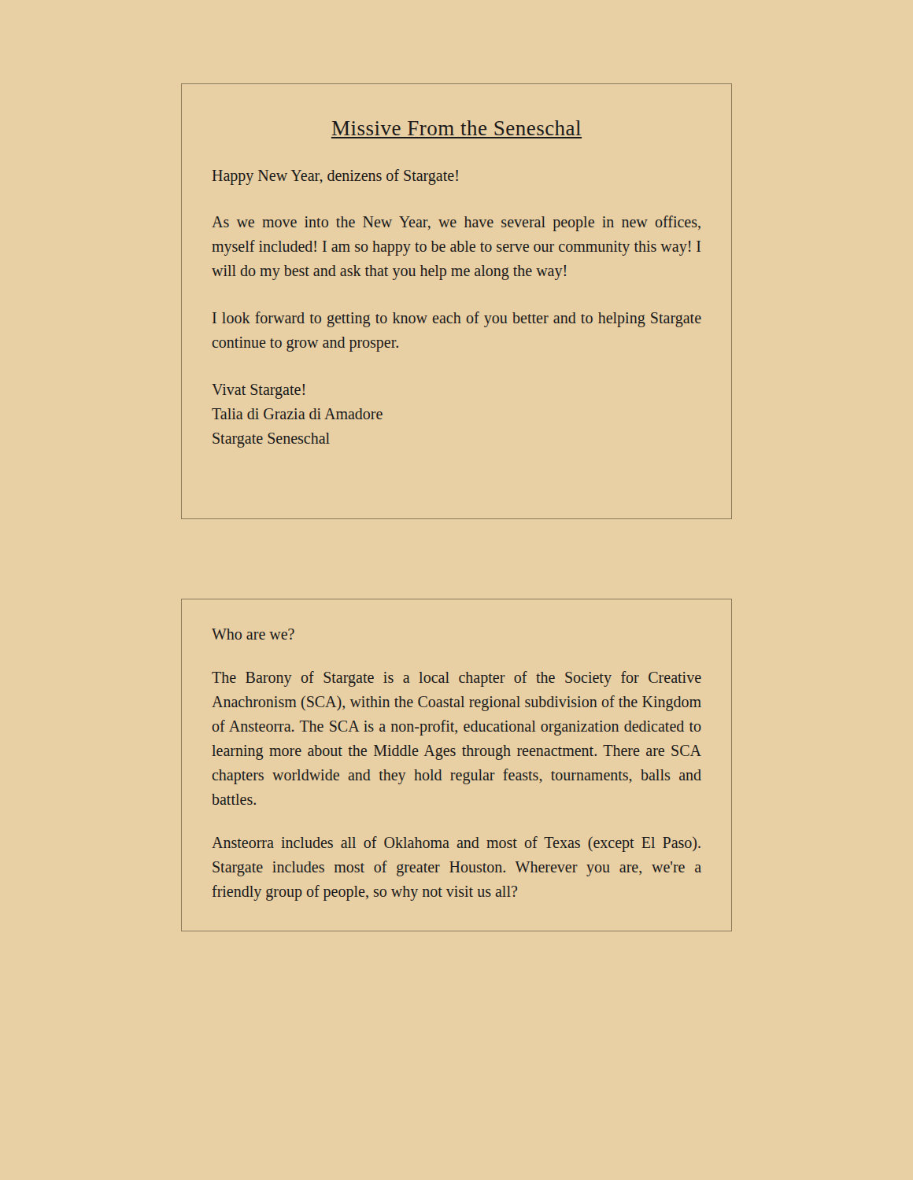Missive From the Seneschal
Happy New Year, denizens of Stargate!
As we move into the New Year, we have several people in new offices, myself included! I am so happy to be able to serve our community this way! I will do my best and ask that you help me along the way!
I look forward to getting to know each of you better and to helping Stargate continue to grow and prosper.
Vivat Stargate! Talia di Grazia di Amadore Stargate Seneschal
Who are we?
The Barony of Stargate is a local chapter of the Society for Creative Anachronism (SCA), within the Coastal regional subdivision of the Kingdom of Ansteorra. The SCA is a non-profit, educational organization dedicated to learning more about the Middle Ages through reenactment. There are SCA chapters worldwide and they hold regular feasts, tournaments, balls and battles.
Ansteorra includes all of Oklahoma and most of Texas (except El Paso). Stargate includes most of greater Houston. Wherever you are, we're a friendly group of people, so why not visit us all?